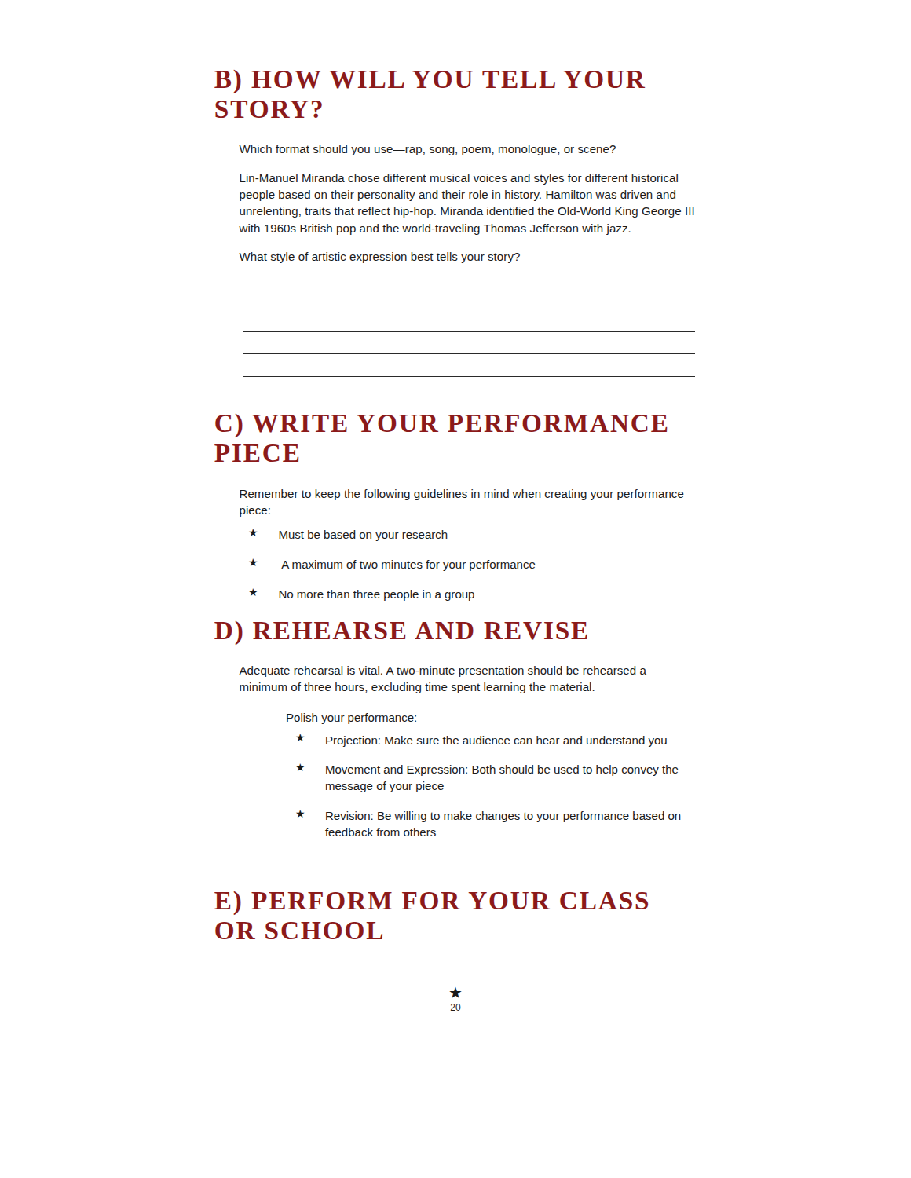B) How will you tell your story?
Which format should you use—rap, song, poem, monologue, or scene?
Lin-Manuel Miranda chose different musical voices and styles for different historical people based on their personality and their role in history. Hamilton was driven and unrelenting, traits that reflect hip-hop. Miranda identified the Old-World King George III with 1960s British pop and the world-traveling Thomas Jefferson with jazz.
What style of artistic expression best tells your story?
C) Write your performance piece
Remember to keep the following guidelines in mind when creating your performance piece:
Must be based on your research
A maximum of two minutes for your performance
No more than three people in a group
D) Rehearse and revise
Adequate rehearsal is vital. A two-minute presentation should be rehearsed a minimum of three hours, excluding time spent learning the material.
Polish your performance:
Projection: Make sure the audience can hear and understand you
Movement and Expression: Both should be used to help convey the message of your piece
Revision: Be willing to make changes to your performance based on feedback from others
E) Perform for your class or school
★ 20